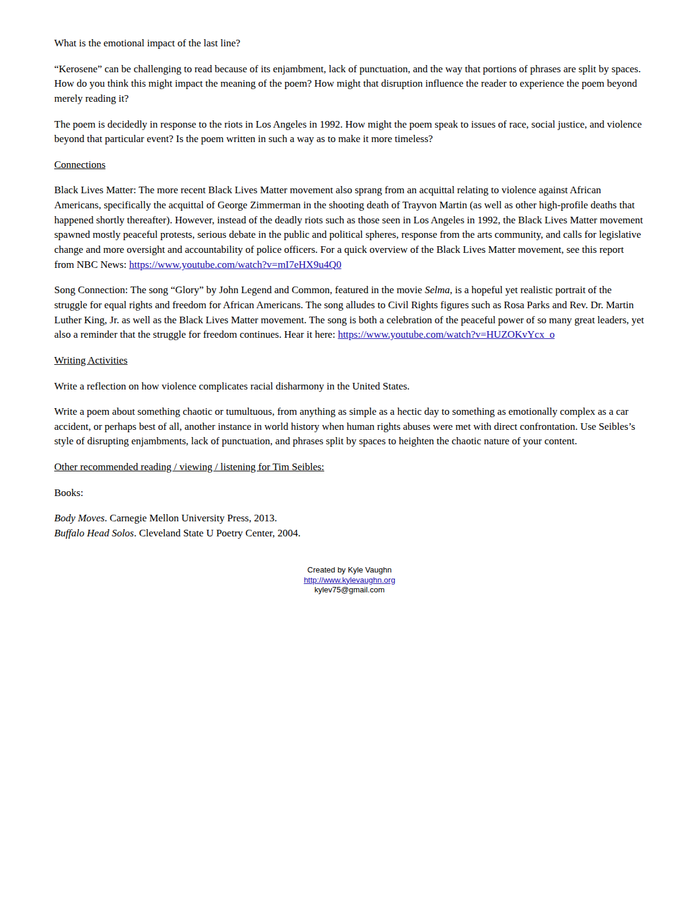What is the emotional impact of the last line?
“Kerosene” can be challenging to read because of its enjambment, lack of punctuation, and the way that portions of phrases are split by spaces. How do you think this might impact the meaning of the poem? How might that disruption influence the reader to experience the poem beyond merely reading it?
The poem is decidedly in response to the riots in Los Angeles in 1992. How might the poem speak to issues of race, social justice, and violence beyond that particular event? Is the poem written in such a way as to make it more timeless?
Connections
Black Lives Matter: The more recent Black Lives Matter movement also sprang from an acquittal relating to violence against African Americans, specifically the acquittal of George Zimmerman in the shooting death of Trayvon Martin (as well as other high-profile deaths that happened shortly thereafter). However, instead of the deadly riots such as those seen in Los Angeles in 1992, the Black Lives Matter movement spawned mostly peaceful protests, serious debate in the public and political spheres, response from the arts community, and calls for legislative change and more oversight and accountability of police officers. For a quick overview of the Black Lives Matter movement, see this report from NBC News: https://www.youtube.com/watch?v=mI7eHX9u4Q0
Song Connection: The song “Glory” by John Legend and Common, featured in the movie Selma, is a hopeful yet realistic portrait of the struggle for equal rights and freedom for African Americans. The song alludes to Civil Rights figures such as Rosa Parks and Rev. Dr. Martin Luther King, Jr. as well as the Black Lives Matter movement. The song is both a celebration of the peaceful power of so many great leaders, yet also a reminder that the struggle for freedom continues. Hear it here: https://www.youtube.com/watch?v=HUZOKvYcx_o
Writing Activities
Write a reflection on how violence complicates racial disharmony in the United States.
Write a poem about something chaotic or tumultuous, from anything as simple as a hectic day to something as emotionally complex as a car accident, or perhaps best of all, another instance in world history when human rights abuses were met with direct confrontation. Use Seibles’s style of disrupting enjambments, lack of punctuation, and phrases split by spaces to heighten the chaotic nature of your content.
Other recommended reading / viewing / listening for Tim Seibles:
Books:
Body Moves. Carnegie Mellon University Press, 2013.
Buffalo Head Solos. Cleveland State U Poetry Center, 2004.
Created by Kyle Vaughn
http://www.kylevaughn.org
kylev75@gmail.com